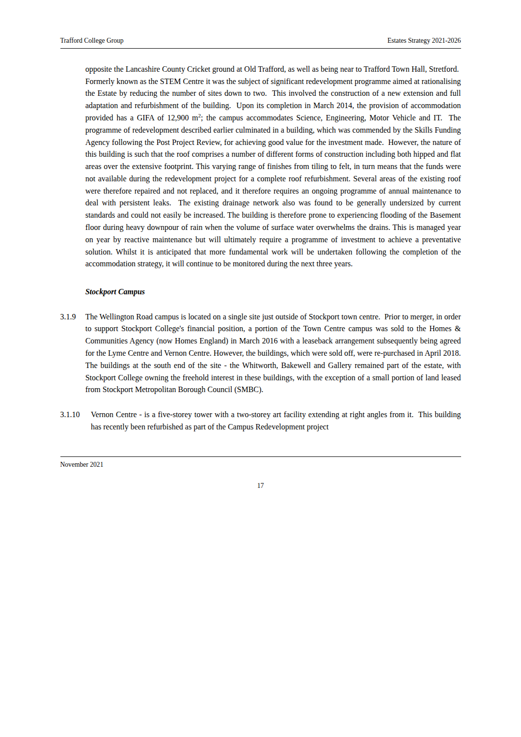Trafford College Group Estates Strategy 2021-2026
opposite the Lancashire County Cricket ground at Old Trafford, as well as being near to Trafford Town Hall, Stretford. Formerly known as the STEM Centre it was the subject of significant redevelopment programme aimed at rationalising the Estate by reducing the number of sites down to two. This involved the construction of a new extension and full adaptation and refurbishment of the building. Upon its completion in March 2014, the provision of accommodation provided has a GIFA of 12,900 m2; the campus accommodates Science, Engineering, Motor Vehicle and IT. The programme of redevelopment described earlier culminated in a building, which was commended by the Skills Funding Agency following the Post Project Review, for achieving good value for the investment made. However, the nature of this building is such that the roof comprises a number of different forms of construction including both hipped and flat areas over the extensive footprint. This varying range of finishes from tiling to felt, in turn means that the funds were not available during the redevelopment project for a complete roof refurbishment. Several areas of the existing roof were therefore repaired and not replaced, and it therefore requires an ongoing programme of annual maintenance to deal with persistent leaks. The existing drainage network also was found to be generally undersized by current standards and could not easily be increased. The building is therefore prone to experiencing flooding of the Basement floor during heavy downpour of rain when the volume of surface water overwhelms the drains. This is managed year on year by reactive maintenance but will ultimately require a programme of investment to achieve a preventative solution. Whilst it is anticipated that more fundamental work will be undertaken following the completion of the accommodation strategy, it will continue to be monitored during the next three years.
Stockport Campus
3.1.9
The Wellington Road campus is located on a single site just outside of Stockport town centre. Prior to merger, in order to support Stockport College's financial position, a portion of the Town Centre campus was sold to the Homes & Communities Agency (now Homes England) in March 2016 with a leaseback arrangement subsequently being agreed for the Lyme Centre and Vernon Centre. However, the buildings, which were sold off, were re-purchased in April 2018. The buildings at the south end of the site - the Whitworth, Bakewell and Gallery remained part of the estate, with Stockport College owning the freehold interest in these buildings, with the exception of a small portion of land leased from Stockport Metropolitan Borough Council (SMBC).
3.1.10
Vernon Centre - is a five-storey tower with a two-storey art facility extending at right angles from it. This building has recently been refurbished as part of the Campus Redevelopment project
November 2021
17